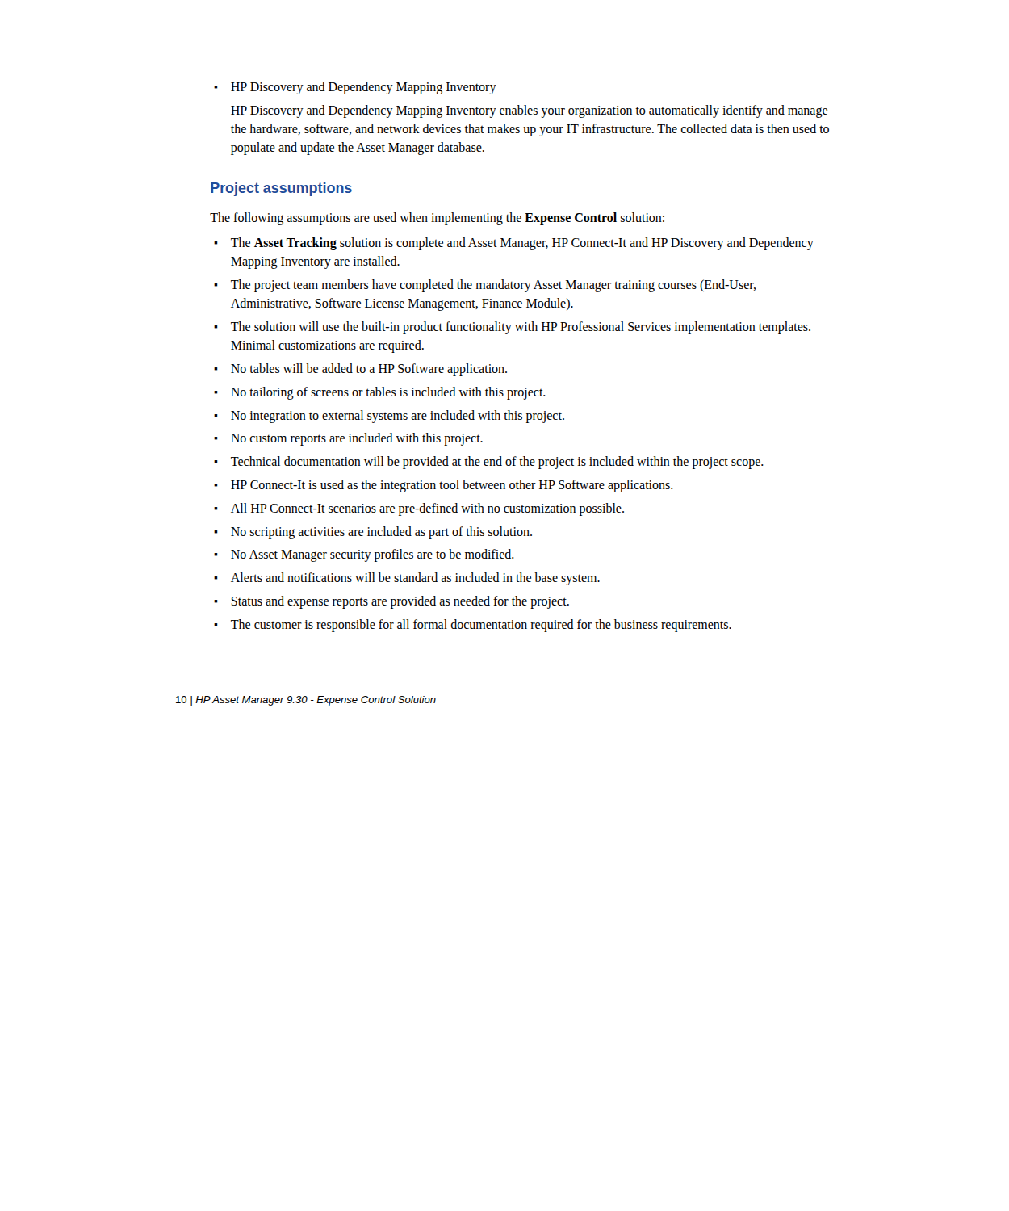HP Discovery and Dependency Mapping Inventory
HP Discovery and Dependency Mapping Inventory enables your organization to automatically identify and manage the hardware, software, and network devices that makes up your IT infrastructure. The collected data is then used to populate and update the Asset Manager database.
Project assumptions
The following assumptions are used when implementing the Expense Control solution:
The Asset Tracking solution is complete and Asset Manager, HP Connect-It and HP Discovery and Dependency Mapping Inventory are installed.
The project team members have completed the mandatory Asset Manager training courses (End-User, Administrative, Software License Management, Finance Module).
The solution will use the built-in product functionality with HP Professional Services implementation templates. Minimal customizations are required.
No tables will be added to a HP Software application.
No tailoring of screens or tables is included with this project.
No integration to external systems are included with this project.
No custom reports are included with this project.
Technical documentation will be provided at the end of the project is included within the project scope.
HP Connect-It is used as the integration tool between other HP Software applications.
All HP Connect-It scenarios are pre-defined with no customization possible.
No scripting activities are included as part of this solution.
No Asset Manager security profiles are to be modified.
Alerts and notifications will be standard as included in the base system.
Status and expense reports are provided as needed for the project.
The customer is responsible for all formal documentation required for the business requirements.
10 | HP Asset Manager 9.30 - Expense Control Solution